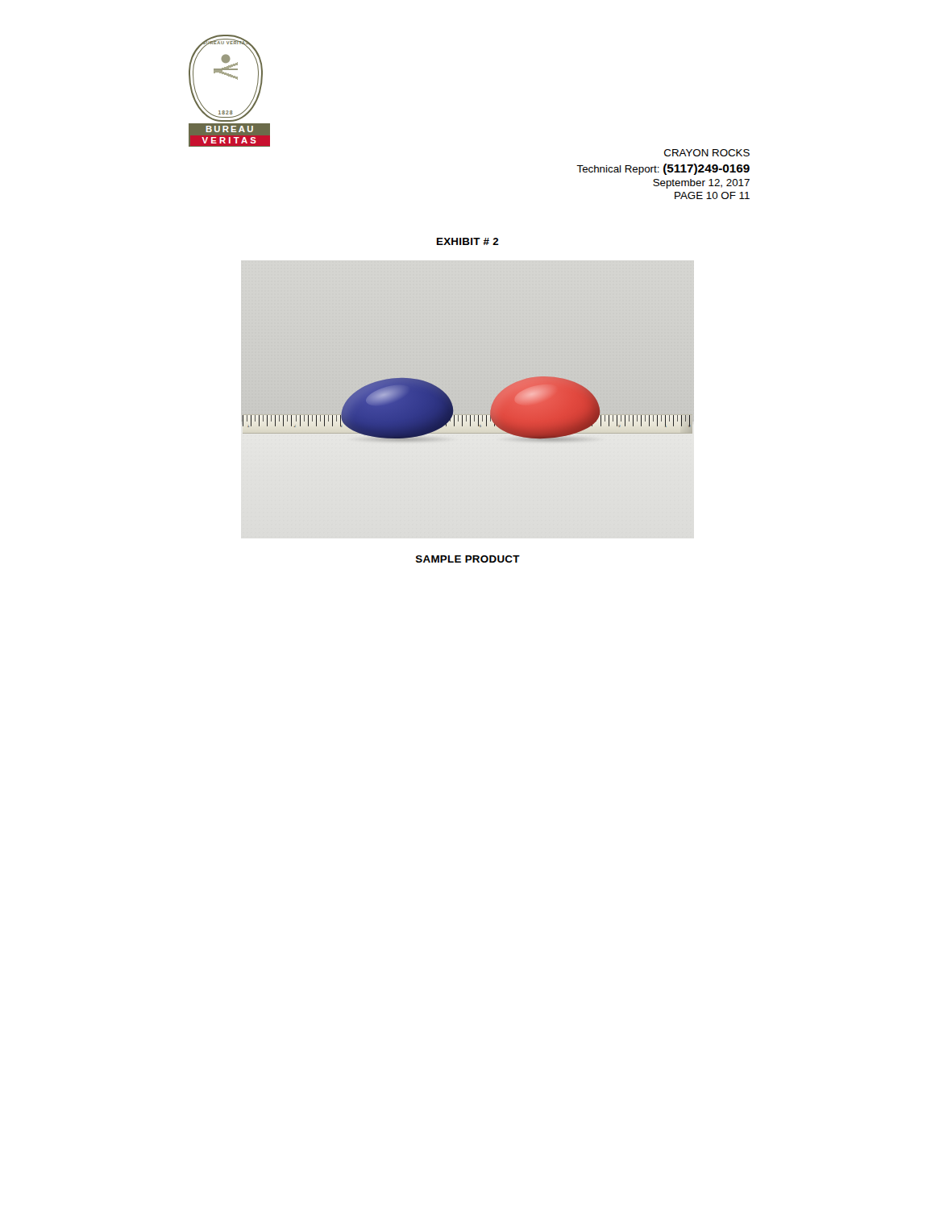BUREAU VERITAS
1828
BUREAUVERITAS
CRAYON ROCKS
Technical Report: (5117)249-0169
September 12, 2017
PAGE 10 OF 11
EXHIBIT # 2
1 2 3 4 5 6 7 8 9 10 11 12 13 14
SAMPLE PRODUCT